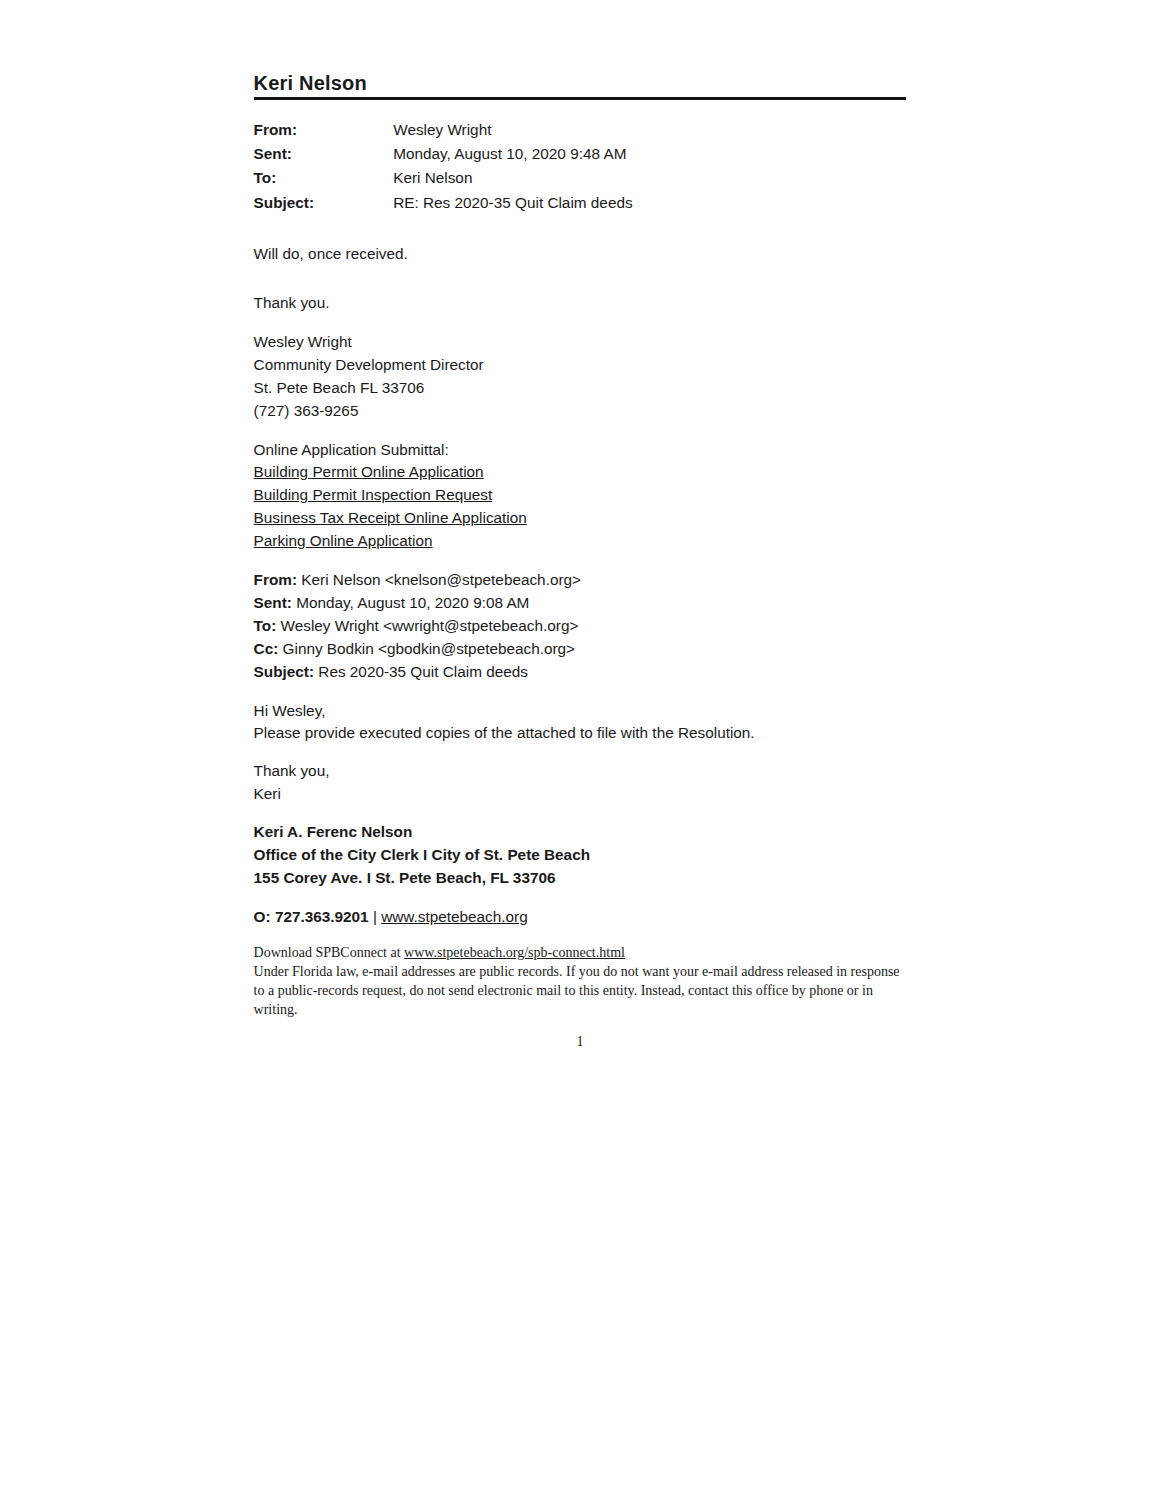Keri Nelson
| From: | Wesley Wright |
| Sent: | Monday, August 10, 2020 9:48 AM |
| To: | Keri Nelson |
| Subject: | RE: Res 2020-35 Quit Claim deeds |
Will do, once received.
Thank you.
Wesley Wright
Community Development Director
St. Pete Beach FL 33706
(727) 363-9265
Online Application Submittal:
Building Permit Online Application Building Permit Inspection Request Business Tax Receipt Online Application Parking Online Application
From: Keri Nelson <knelson@stpetebeach.org>
Sent: Monday, August 10, 2020 9:08 AM
To: Wesley Wright <wwright@stpetebeach.org>
Cc: Ginny Bodkin <gbodkin@stpetebeach.org>
Subject: Res 2020-35 Quit Claim deeds
Hi Wesley,
Please provide executed copies of the attached to file with the Resolution.
Thank you,
Keri
Keri A. Ferenc Nelson
Office of the City Clerk I City of St. Pete Beach
155 Corey Ave. I St. Pete Beach, FL 33706
O: 727.363.9201 | www.stpetebeach.org
Download SPBConnect at www.stpetebeach.org/spb-connect.html
Under Florida law, e-mail addresses are public records. If you do not want your e-mail address released in response to a public-records request, do not send electronic mail to this entity. Instead, contact this office by phone or in writing.
1